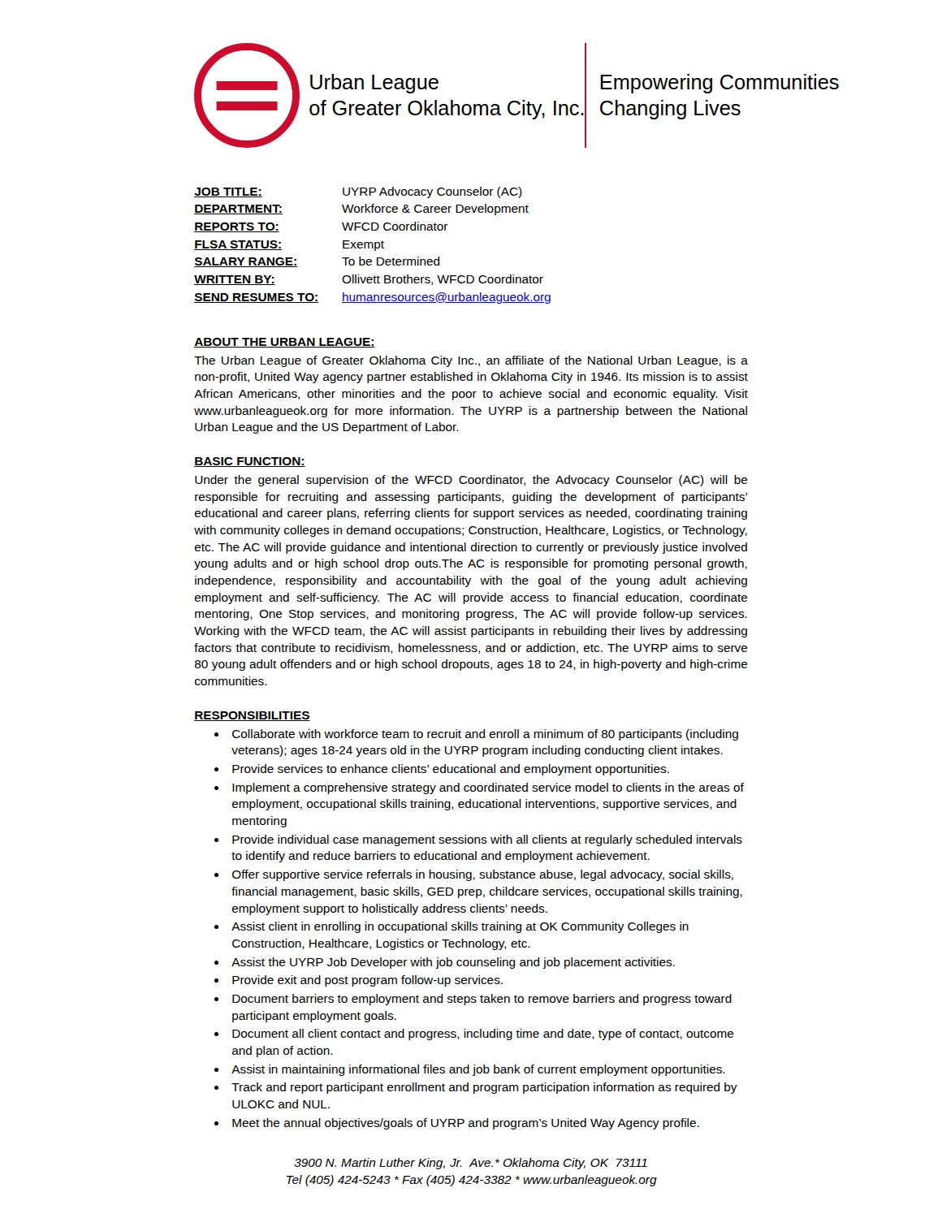Urban League
of Greater Oklahoma City, Inc.
Empowering Communities
Changing Lives
| JOB TITLE: | UYRP Advocacy Counselor (AC) |
| DEPARTMENT: | Workforce & Career Development |
| REPORTS TO: | WFCD Coordinator |
| FLSA STATUS: | Exempt |
| SALARY RANGE: | To be Determined |
| WRITTEN BY: | Ollivett Brothers, WFCD Coordinator |
| SEND RESUMES TO: | humanresources@urbanleagueok.org |
ABOUT THE URBAN LEAGUE:
The Urban League of Greater Oklahoma City Inc., an affiliate of the National Urban League, is a non-profit, United Way agency partner established in Oklahoma City in 1946. Its mission is to assist African Americans, other minorities and the poor to achieve social and economic equality. Visit www.urbanleagueok.org for more information. The UYRP is a partnership between the National Urban League and the US Department of Labor.
BASIC FUNCTION:
Under the general supervision of the WFCD Coordinator, the Advocacy Counselor (AC) will be responsible for recruiting and assessing participants, guiding the development of participants’ educational and career plans, referring clients for support services as needed, coordinating training with community colleges in demand occupations; Construction, Healthcare, Logistics, or Technology, etc. The AC will provide guidance and intentional direction to currently or previously justice involved young adults and or high school drop outs.The AC is responsible for promoting personal growth, independence, responsibility and accountability with the goal of the young adult achieving employment and self-sufficiency. The AC will provide access to financial education, coordinate mentoring, One Stop services, and monitoring progress, The AC will provide follow-up services. Working with the WFCD team, the AC will assist participants in rebuilding their lives by addressing factors that contribute to recidivism, homelessness, and or addiction, etc. The UYRP aims to serve 80 young adult offenders and or high school dropouts, ages 18 to 24, in high-poverty and high-crime communities.
RESPONSIBILITIES
Collaborate with workforce team to recruit and enroll a minimum of 80 participants (including veterans); ages 18-24 years old in the UYRP program including conducting client intakes.
Provide services to enhance clients’ educational and employment opportunities.
Implement a comprehensive strategy and coordinated service model to clients in the areas of employment, occupational skills training, educational interventions, supportive services, and mentoring
Provide individual case management sessions with all clients at regularly scheduled intervals to identify and reduce barriers to educational and employment achievement.
Offer supportive service referrals in housing, substance abuse, legal advocacy, social skills, financial management, basic skills, GED prep, childcare services, occupational skills training, employment support to holistically address clients’ needs.
Assist client in enrolling in occupational skills training at OK Community Colleges in Construction, Healthcare, Logistics or Technology, etc.
Assist the UYRP Job Developer with job counseling and job placement activities.
Provide exit and post program follow-up services.
Document barriers to employment and steps taken to remove barriers and progress toward participant employment goals.
Document all client contact and progress, including time and date, type of contact, outcome and plan of action.
Assist in maintaining informational files and job bank of current employment opportunities.
Track and report participant enrollment and program participation information as required by ULOKC and NUL.
Meet the annual objectives/goals of UYRP and program’s United Way Agency profile.
3900 N. Martin Luther King, Jr. Ave.* Oklahoma City, OK 73111
Tel (405) 424-5243 * Fax (405) 424-3382 * www.urbanleagueok.org